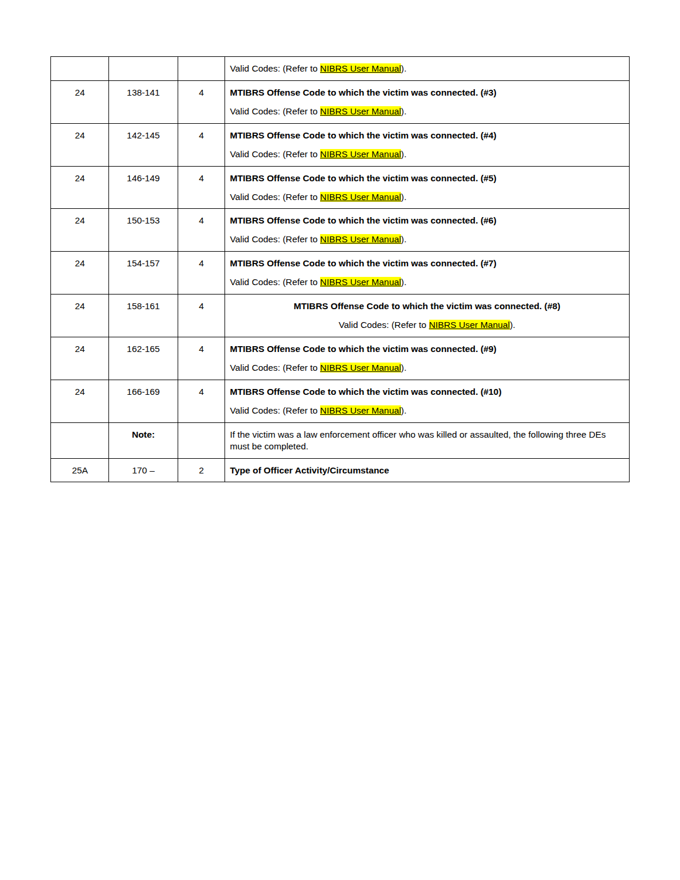| | | | Valid Codes: (Refer to NIBRS User Manual ). |
| 24 | 138-141 | 4 | MTIBRS Offense Code to which the victim was connected. (#3) Valid Codes: (Refer to NIBRS User Manual ). |
| 24 | 142-145 | 4 | MTIBRS Offense Code to which the victim was connected. (#4) Valid Codes: (Refer to NIBRS User Manual ). |
| 24 | 146-149 | 4 | MTIBRS Offense Code to which the victim was connected. (#5) Valid Codes: (Refer to NIBRS User Manual ). |
| 24 | 150-153 | 4 | MTIBRS Offense Code to which the victim was connected. (#6) Valid Codes: (Refer to NIBRS User Manual ). |
| 24 | 154-157 | 4 | MTIBRS Offense Code to which the victim was connected. (#7) Valid Codes: (Refer to NIBRS User Manual ). |
| 24 | 158-161 | 4 | MTIBRS Offense Code to which the victim was connected. (#8) Valid Codes: (Refer to NIBRS User Manual ). |
| 24 | 162-165 | 4 | MTIBRS Offense Code to which the victim was connected. (#9) Valid Codes: (Refer to NIBRS User Manual ). |
| 24 | 166-169 | 4 | MTIBRS Offense Code to which the victim was connected. (#10) Valid Codes: (Refer to NIBRS User Manual ). |
| | Note: | | If the victim was a law enforcement officer who was killed or assaulted, the following three DEs must be completed. |
| 25A | 170 – | 2 | Type of Officer Activity/Circumstance |